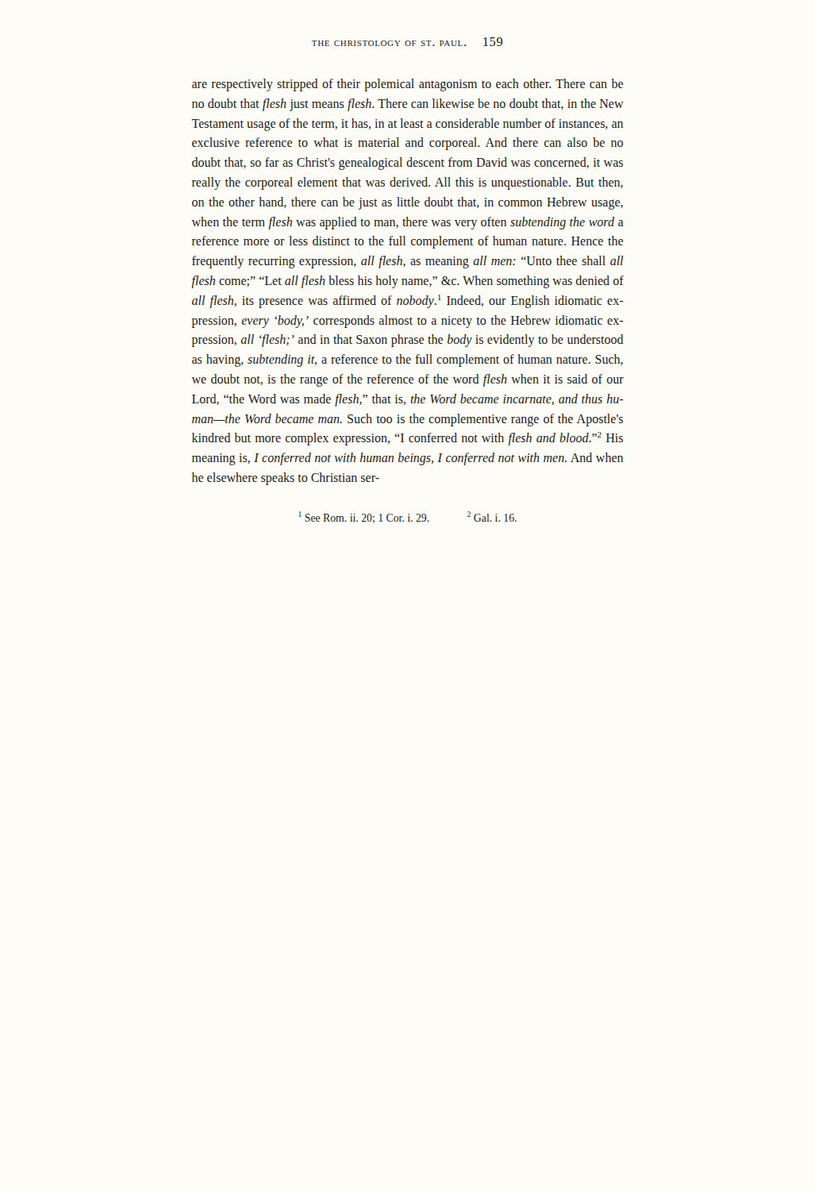The Christology of St. Paul. 159
are respectively stripped of their polemical antagonism to each other. There can be no doubt that flesh just means flesh. There can likewise be no doubt that, in the New Testament usage of the term, it has, in at least a considerable number of instances, an exclusive reference to what is material and corporeal. And there can also be no doubt that, so far as Christ's genealogical descent from David was concerned, it was really the corporeal element that was derived. All this is unquestionable. But then, on the other hand, there can be just as little doubt that, in common Hebrew usage, when the term flesh was applied to man, there was very often subtending the word a reference more or less distinct to the full complement of human nature. Hence the frequently recurring expression, all flesh, as meaning all men: “Unto thee shall all flesh come;” “Let all flesh bless his holy name,” &c. When something was denied of all flesh, its presence was affirmed of nobody.1 Indeed, our English idiomatic expression, every ‘body,’ corresponds almost to a nicety to the Hebrew idiomatic expression, all ‘flesh;’ and in that Saxon phrase the body is evidently to be understood as having, subtending it, a reference to the full complement of human nature. Such, we doubt not, is the range of the reference of the word flesh when it is said of our Lord, “the Word was made flesh,” that is, the Word became incarnate, and thus human—the Word became man. Such too is the complementive range of the Apostle's kindred but more complex expression, “I conferred not with flesh and blood.”2 His meaning is, I conferred not with human beings, I conferred not with men. And when he elsewhere speaks to Christian ser-
1 See Rom. ii. 20; 1 Cor. i. 29. 2 Gal. i. 16.